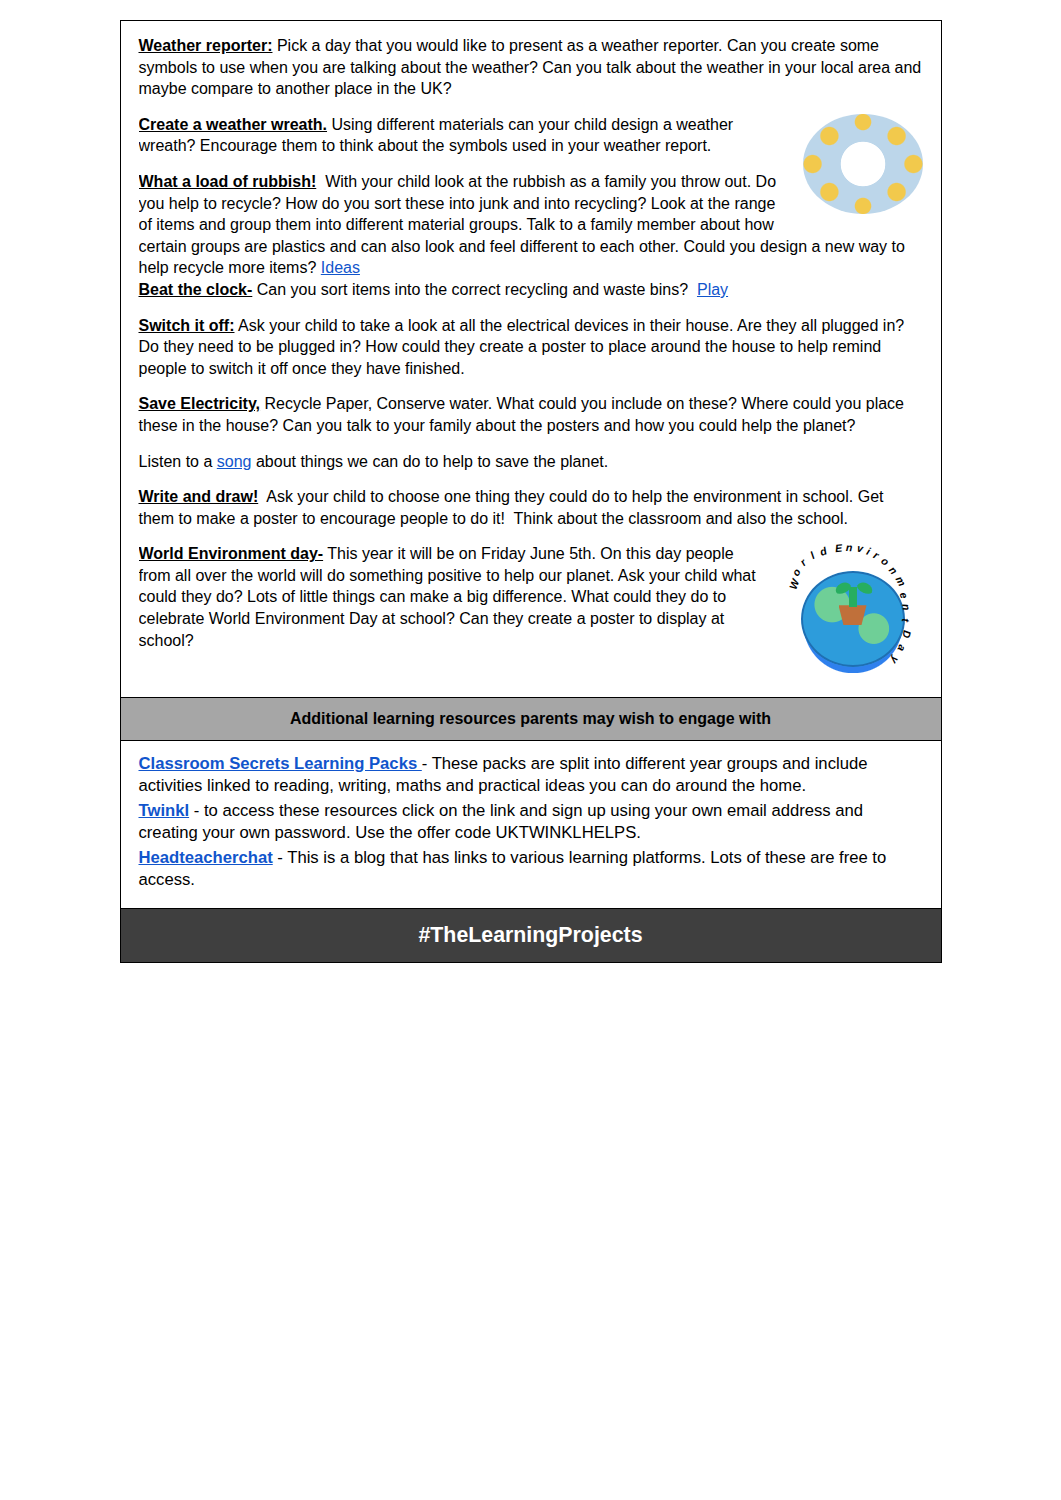Weather reporter: Pick a day that you would like to present as a weather reporter. Can you create some symbols to use when you are talking about the weather? Can you talk about the weather in your local area and maybe compare to another place in the UK?
Create a weather wreath. Using different materials can your child design a weather wreath? Encourage them to think about the symbols used in your weather report.
What a load of rubbish! With your child look at the rubbish as a family you throw out. Do you help to recycle? How do you sort these into junk and into recycling? Look at the range of items and group them into different material groups. Talk to a family member about how certain groups are plastics and can also look and feel different to each other. Could you design a new way to help recycle more items? Ideas
Beat the clock- Can you sort items into the correct recycling and waste bins? Play
Switch it off: Ask your child to take a look at all the electrical devices in their house. Are they all plugged in? Do they need to be plugged in? How could they create a poster to place around the house to help remind people to switch it off once they have finished.
Save Electricity, Recycle Paper, Conserve water. What could you include on these? Where could you place these in the house? Can you talk to your family about the posters and how you could help the planet?
Listen to a song about things we can do to help to save the planet.
Write and draw! Ask your child to choose one thing they could do to help the environment in school. Get them to make a poster to encourage people to do it! Think about the classroom and also the school.
W o r l d E n v i r o n m e n t D a y
World Environment day- This year it will be on Friday June 5th. On this day people from all over the world will do something positive to help our planet. Ask your child what could they do? Lots of little things can make a big difference. What could they do to celebrate World Environment Day at school? Can they create a poster to display at school?
Additional learning resources parents may wish to engage with
Classroom Secrets Learning Packs - These packs are split into different year groups and include activities linked to reading, writing, maths and practical ideas you can do around the home.
Twinkl - to access these resources click on the link and sign up using your own email address and creating your own password. Use the offer code UKTWINKLHELPS.
Headteacherchat - This is a blog that has links to various learning platforms. Lots of these are free to access.
#TheLearningProjects